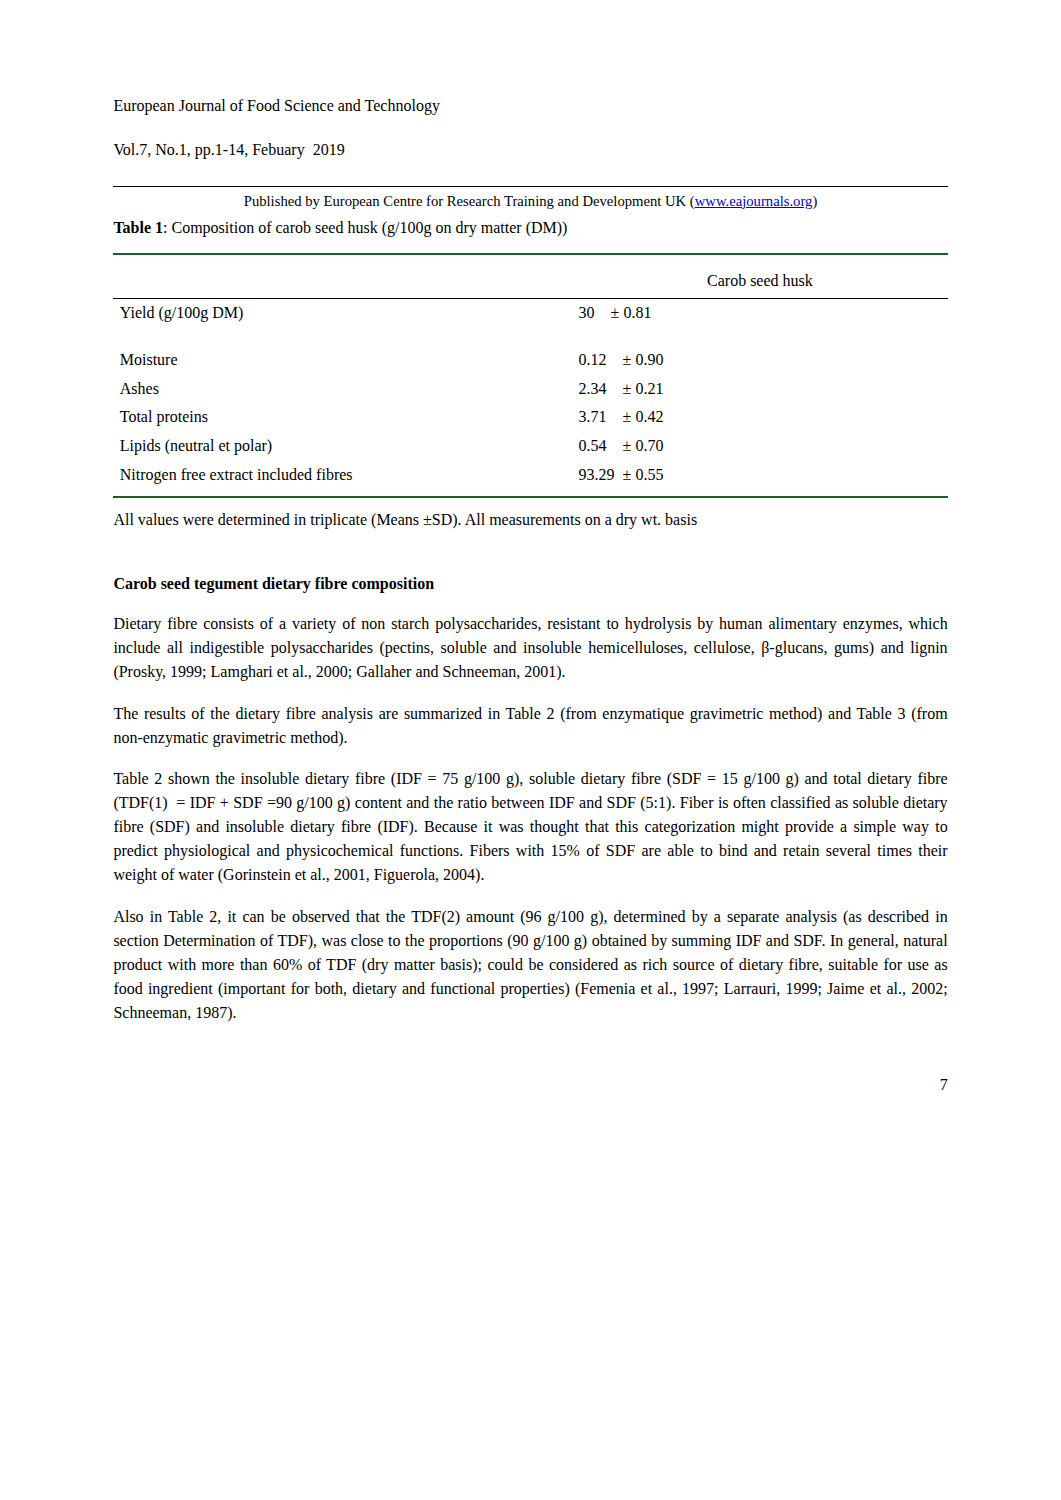European Journal of Food Science and Technology
Vol.7, No.1, pp.1-14, Febuary 2019
Published by European Centre for Research Training and Development UK (www.eajournals.org)
Table 1: Composition of carob seed husk (g/100g on dry matter (DM))
| | Carob seed husk |
| --- | --- |
| Yield (g/100g DM) | 30 ± 0.81 |
| Moisture | 0.12 ± 0.90 |
| Ashes | 2.34 ± 0.21 |
| Total proteins | 3.71 ± 0.42 |
| Lipids (neutral et polar) | 0.54 ± 0.70 |
| Nitrogen free extract included fibres | 93.29 ± 0.55 |
All values were determined in triplicate (Means ±SD). All measurements on a dry wt. basis
Carob seed tegument dietary fibre composition
Dietary fibre consists of a variety of non starch polysaccharides, resistant to hydrolysis by human alimentary enzymes, which include all indigestible polysaccharides (pectins, soluble and insoluble hemicelluloses, cellulose, β-glucans, gums) and lignin (Prosky, 1999; Lamghari et al., 2000; Gallaher and Schneeman, 2001).
The results of the dietary fibre analysis are summarized in Table 2 (from enzymatique gravimetric method) and Table 3 (from non-enzymatic gravimetric method).
Table 2 shown the insoluble dietary fibre (IDF = 75 g/100 g), soluble dietary fibre (SDF = 15 g/100 g) and total dietary fibre (TDF(1) = IDF + SDF =90 g/100 g) content and the ratio between IDF and SDF (5:1). Fiber is often classified as soluble dietary fibre (SDF) and insoluble dietary fibre (IDF). Because it was thought that this categorization might provide a simple way to predict physiological and physicochemical functions. Fibers with 15% of SDF are able to bind and retain several times their weight of water (Gorinstein et al., 2001, Figuerola, 2004).
Also in Table 2, it can be observed that the TDF(2) amount (96 g/100 g), determined by a separate analysis (as described in section Determination of TDF), was close to the proportions (90 g/100 g) obtained by summing IDF and SDF. In general, natural product with more than 60% of TDF (dry matter basis); could be considered as rich source of dietary fibre, suitable for use as food ingredient (important for both, dietary and functional properties) (Femenia et al., 1997; Larrauri, 1999; Jaime et al., 2002; Schneeman, 1987).
7